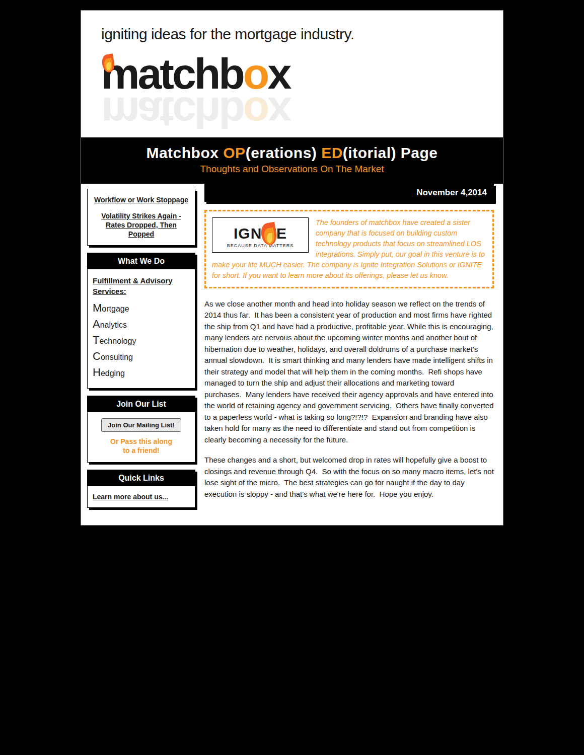igniting ideas for the mortgage industry.
matchbox
matchbox
Matchbox OP(erations) ED(itorial) Page
Thoughts and Observations On The Market
Workflow or Work Stoppage Volatility Strikes Again - Rates Dropped, Then Popped
What We Do
Fulfillment & Advisory Services:
Mortgage
Analytics
Technology
Consulting
Hedging
Join Our List
Join Our Mailing List!
Or Pass this along
to a friend!
Quick Links
Learn more about us...
November 4,2014
IGNITE
BECAUSE DATA MATTERS
The founders of matchbox have created a sister company that is focused on building custom technology products that focus on streamlined LOS integrations. Simply put, our goal in this venture is to make your life MUCH easier. The company is Ignite Integration Solutions or IGNITE for short. If you want to learn more about its offerings, please let us know.
As we close another month and head into holiday season we reflect on the trends of 2014 thus far. It has been a consistent year of production and most firms have righted the ship from Q1 and have had a productive, profitable year. While this is encouraging, many lenders are nervous about the upcoming winter months and another bout of hibernation due to weather, holidays, and overall doldrums of a purchase market's annual slowdown. It is smart thinking and many lenders have made intelligent shifts in their strategy and model that will help them in the coming months. Refi shops have managed to turn the ship and adjust their allocations and marketing toward purchases. Many lenders have received their agency approvals and have entered into the world of retaining agency and government servicing. Others have finally converted to a paperless world - what is taking so long?!?!? Expansion and branding have also taken hold for many as the need to differentiate and stand out from competition is clearly becoming a necessity for the future.
These changes and a short, but welcomed drop in rates will hopefully give a boost to closings and revenue through Q4. So with the focus on so many macro items, let's not lose sight of the micro. The best strategies can go for naught if the day to day execution is sloppy - and that's what we're here for. Hope you enjoy.